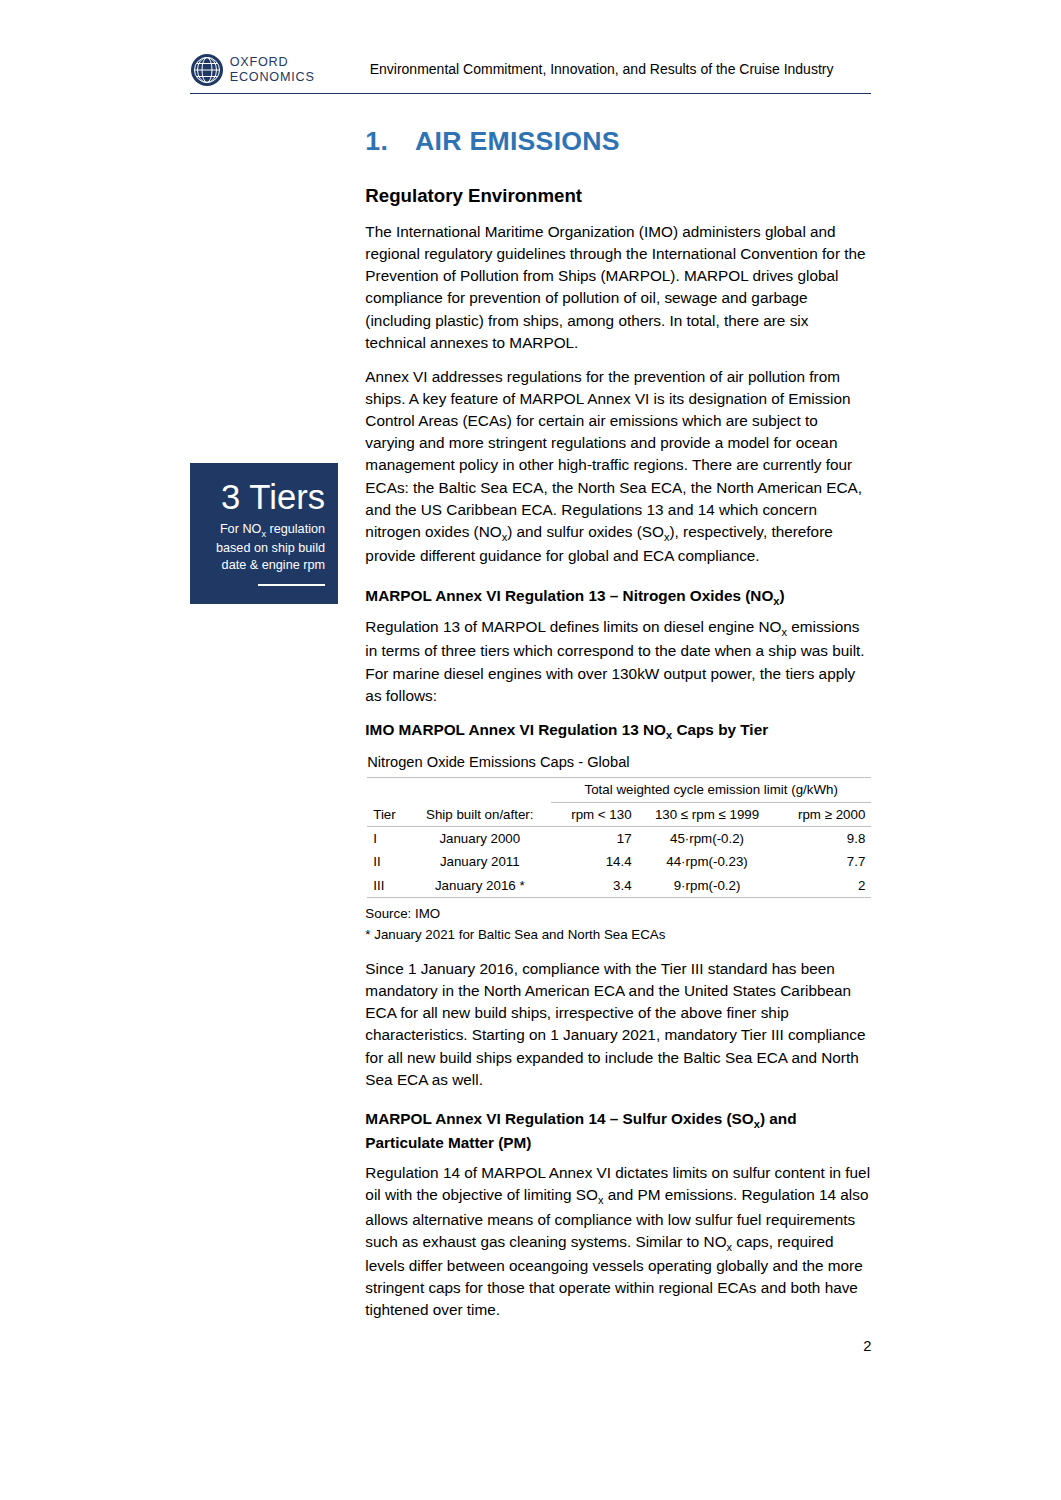OXFORD ECONOMICS
Environmental Commitment, Innovation, and Results of the Cruise Industry
3 Tiers
For NOx regulation based on ship build date & engine rpm
1. AIR EMISSIONS
Regulatory Environment
The International Maritime Organization (IMO) administers global and regional regulatory guidelines through the International Convention for the Prevention of Pollution from Ships (MARPOL). MARPOL drives global compliance for prevention of pollution of oil, sewage and garbage (including plastic) from ships, among others. In total, there are six technical annexes to MARPOL.
Annex VI addresses regulations for the prevention of air pollution from ships. A key feature of MARPOL Annex VI is its designation of Emission Control Areas (ECAs) for certain air emissions which are subject to varying and more stringent regulations and provide a model for ocean management policy in other high-traffic regions. There are currently four ECAs: the Baltic Sea ECA, the North Sea ECA, the North American ECA, and the US Caribbean ECA. Regulations 13 and 14 which concern nitrogen oxides (NOx) and sulfur oxides (SOx), respectively, therefore provide different guidance for global and ECA compliance.
MARPOL Annex VI Regulation 13 – Nitrogen Oxides (NOx)
Regulation 13 of MARPOL defines limits on diesel engine NOx emissions in terms of three tiers which correspond to the date when a ship was built. For marine diesel engines with over 130kW output power, the tiers apply as follows:
IMO MARPOL Annex VI Regulation 13 NOx Caps by Tier
Nitrogen Oxide Emissions Caps - Global
| | | Total weighted cycle emission limit (g/kWh) |
| --- | --- | --- |
| Tier | Ship built on/after: | rpm < 130 | 130 ≤ rpm ≤ 1999 | rpm ≥ 2000 |
| I | January 2000 | 17 | 45·rpm(-0.2) | 9.8 |
| II | January 2011 | 14.4 | 44·rpm(-0.23) | 7.7 |
| III | January 2016 * | 3.4 | 9·rpm(-0.2) | 2 |
Source: IMO
* January 2021 for Baltic Sea and North Sea ECAs
Since 1 January 2016, compliance with the Tier III standard has been mandatory in the North American ECA and the United States Caribbean ECA for all new build ships, irrespective of the above finer ship characteristics. Starting on 1 January 2021, mandatory Tier III compliance for all new build ships expanded to include the Baltic Sea ECA and North Sea ECA as well.
MARPOL Annex VI Regulation 14 – Sulfur Oxides (SOx) and Particulate Matter (PM)
Regulation 14 of MARPOL Annex VI dictates limits on sulfur content in fuel oil with the objective of limiting SOx and PM emissions. Regulation 14 also allows alternative means of compliance with low sulfur fuel requirements such as exhaust gas cleaning systems. Similar to NOx caps, required levels differ between oceangoing vessels operating globally and the more stringent caps for those that operate within regional ECAs and both have tightened over time.
2